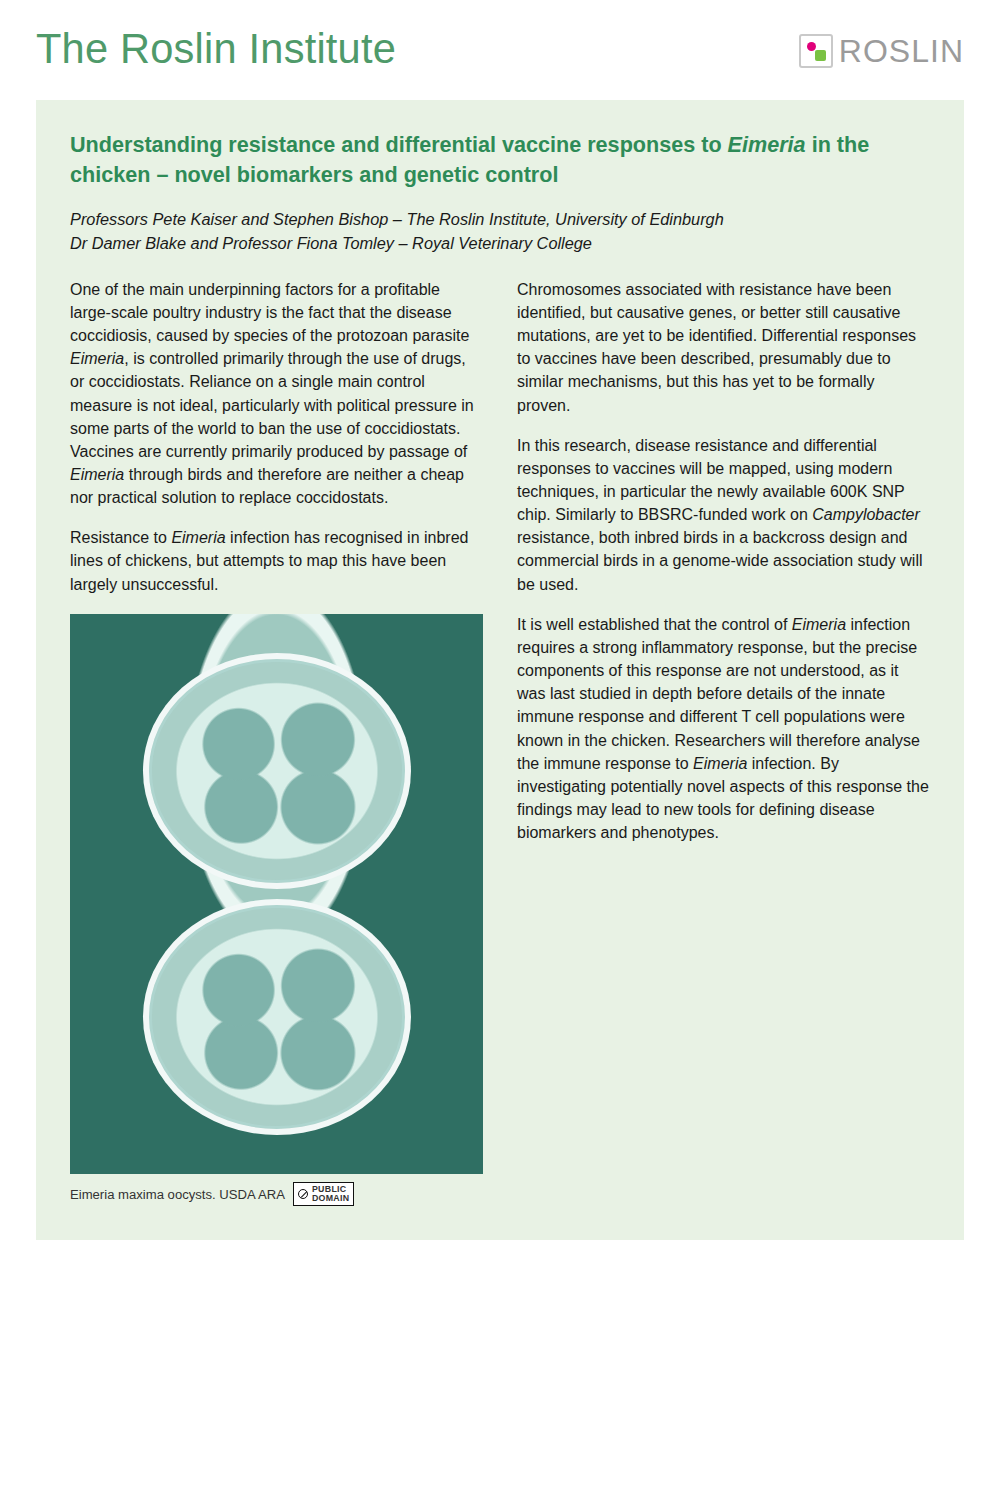The Roslin Institute
ROSLIN
Understanding resistance and differential vaccine responses to Eimeria in the chicken – novel biomarkers and genetic control
Professors Pete Kaiser and Stephen Bishop – The Roslin Institute, University of Edinburgh Dr Damer Blake and Professor Fiona Tomley – Royal Veterinary College
One of the main underpinning factors for a profitable large-scale poultry industry is the fact that the disease coccidiosis, caused by species of the protozoan parasite Eimeria, is controlled primarily through the use of drugs, or coccidiostats. Reliance on a single main control measure is not ideal, particularly with political pressure in some parts of the world to ban the use of coccidiostats. Vaccines are currently primarily produced by passage of Eimeria through birds and therefore are neither a cheap nor practical solution to replace coccidostats.
Resistance to Eimeria infection has recognised in inbred lines of chickens, but attempts to map this have been largely unsuccessful.
Eimeria maxima oocysts. USDA ARA Public Domain
Chromosomes associated with resistance have been identified, but causative genes, or better still causative mutations, are yet to be identified. Differential responses to vaccines have been described, presumably due to similar mechanisms, but this has yet to be formally proven.
In this research, disease resistance and differential responses to vaccines will be mapped, using modern techniques, in particular the newly available 600K SNP chip. Similarly to BBSRC-funded work on Campylobacter resistance, both inbred birds in a backcross design and commercial birds in a genome-wide association study will be used.
It is well established that the control of Eimeria infection requires a strong inflammatory response, but the precise components of this response are not understood, as it was last studied in depth before details of the innate immune response and different T cell populations were known in the chicken. Researchers will therefore analyse the immune response to Eimeria infection. By investigating potentially novel aspects of this response the findings may lead to new tools for defining disease biomarkers and phenotypes.